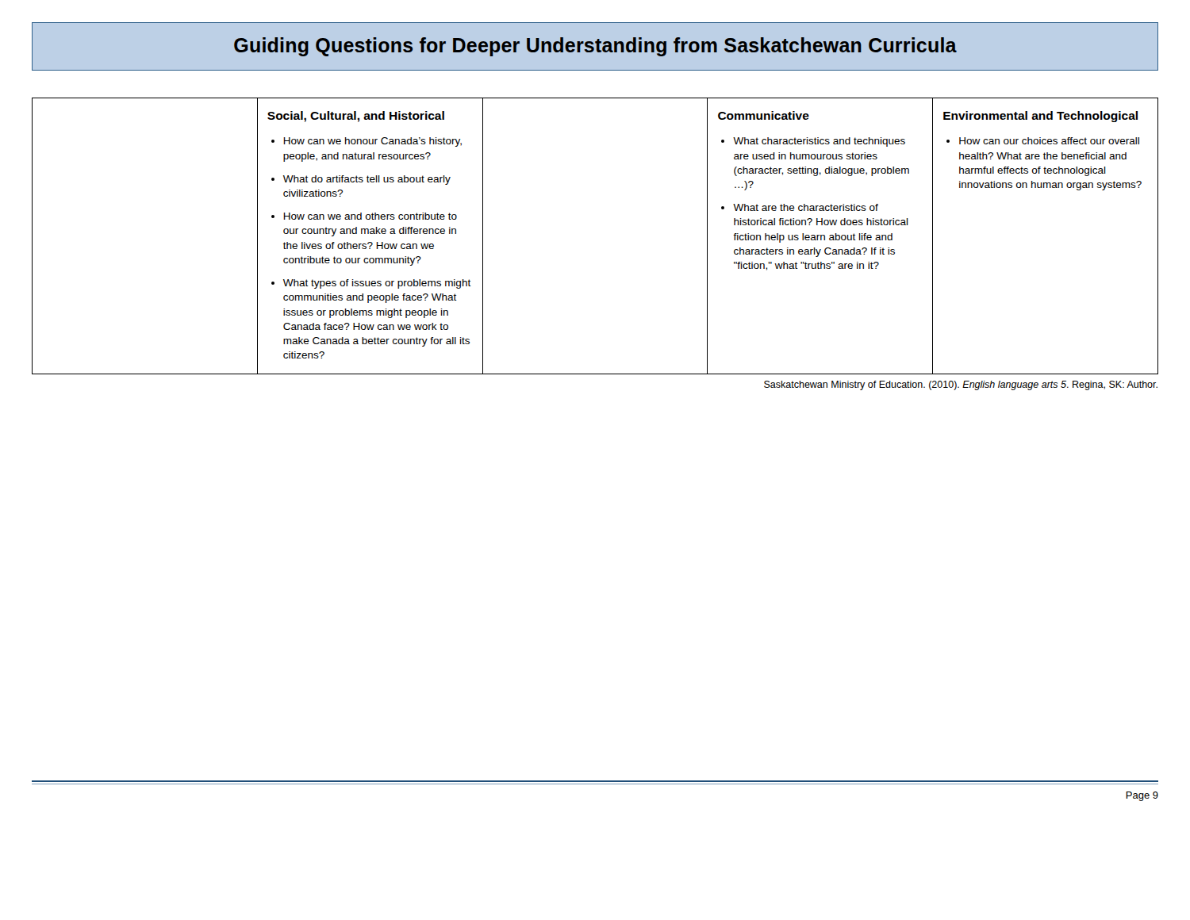Guiding Questions for Deeper Understanding from Saskatchewan Curricula
| | Social, Cultural, and Historical How can we honour Canada’s history, people, and natural resources? What do artifacts tell us about early civilizations? How can we and others contribute to our country and make a difference in the lives of others? How can we contribute to our community? What types of issues or problems might communities and people face? What issues or problems might people in Canada face? How can we work to make Canada a better country for all its citizens? | | Communicative What characteristics and techniques are used in humourous stories (character, setting, dialogue, problem …)? What are the characteristics of historical fiction? How does historical fiction help us learn about life and characters in early Canada? If it is "fiction," what "truths" are in it? | Environmental and Technological How can our choices affect our overall health? What are the beneficial and harmful effects of technological innovations on human organ systems? |
Saskatchewan Ministry of Education. (2010). English language arts 5. Regina, SK: Author.
Page 9